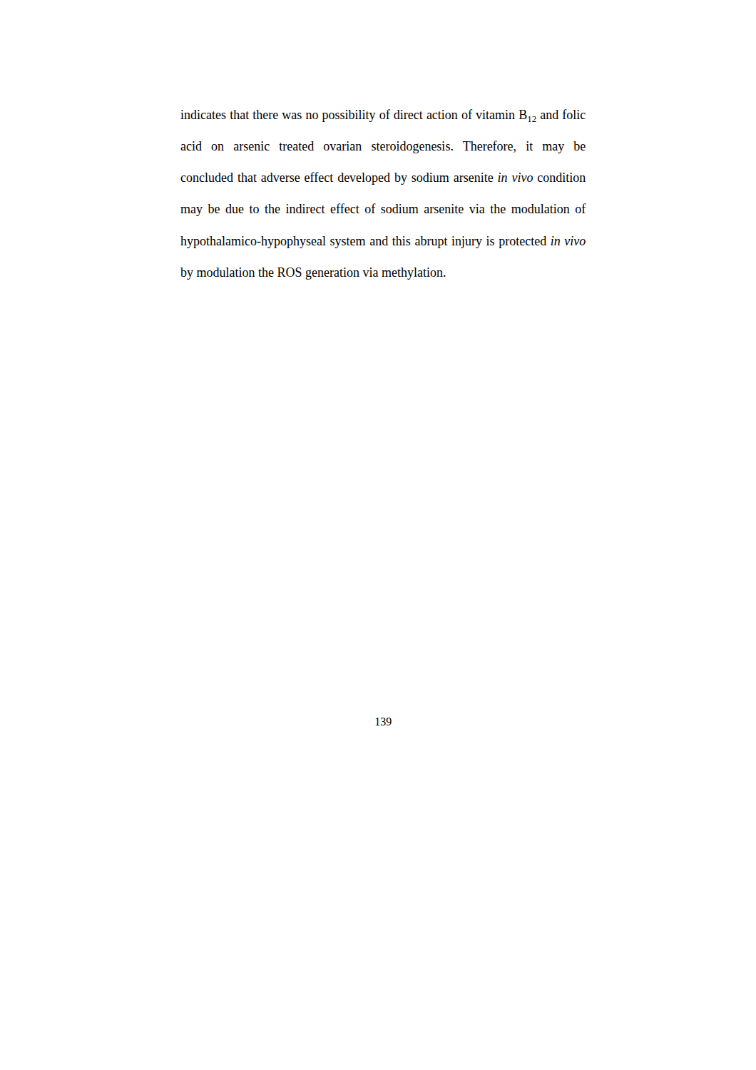indicates that there was no possibility of direct action of vitamin B12 and folic acid on arsenic treated ovarian steroidogenesis. Therefore, it may be concluded that adverse effect developed by sodium arsenite in vivo condition may be due to the indirect effect of sodium arsenite via the modulation of hypothalamico-hypophyseal system and this abrupt injury is protected in vivo by modulation the ROS generation via methylation.
139